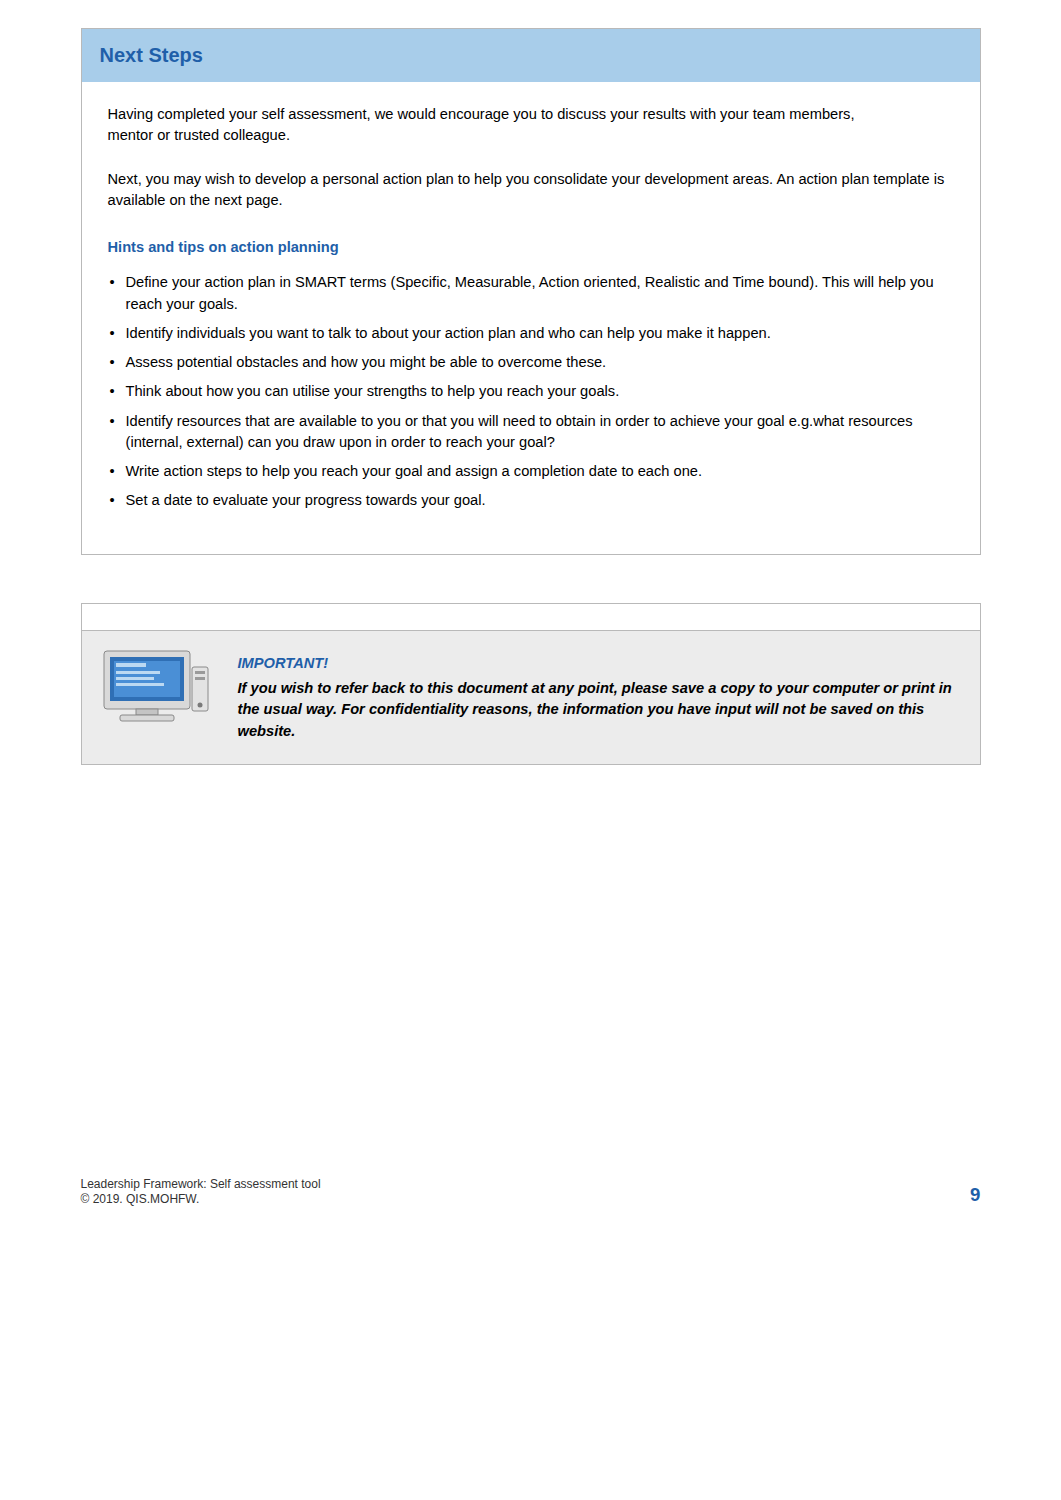Next Steps
Having completed your self assessment, we would encourage you to discuss your results with your team members,
mentor or trusted colleague.
Next, you may wish to develop a personal action plan to help you consolidate your development areas. An action plan template is available on the next page.
Hints and tips on action planning
Define your action plan in SMART terms (Specific, Measurable, Action oriented, Realistic and Time bound). This will help you reach your goals.
Identify individuals you want to talk to about your action plan and who can help you make it happen.
Assess potential obstacles and how you might be able to overcome these.
Think about how you can utilise your strengths to help you reach your goals.
Identify resources that are available to you or that you will need to obtain in order to achieve your goal e.g.what resources (internal, external) can you draw upon in order to reach your goal?
Write action steps to help you reach your goal and assign a completion date to each one.
Set a date to evaluate your progress towards your goal.
IMPORTANT!
If you wish to refer back to this document at any point, please save a copy to your computer or print in the usual way. For confidentiality reasons, the information you have input will not be saved on this website.
Leadership Framework: Self assessment tool
© 2019. QIS.MOHFW.
9